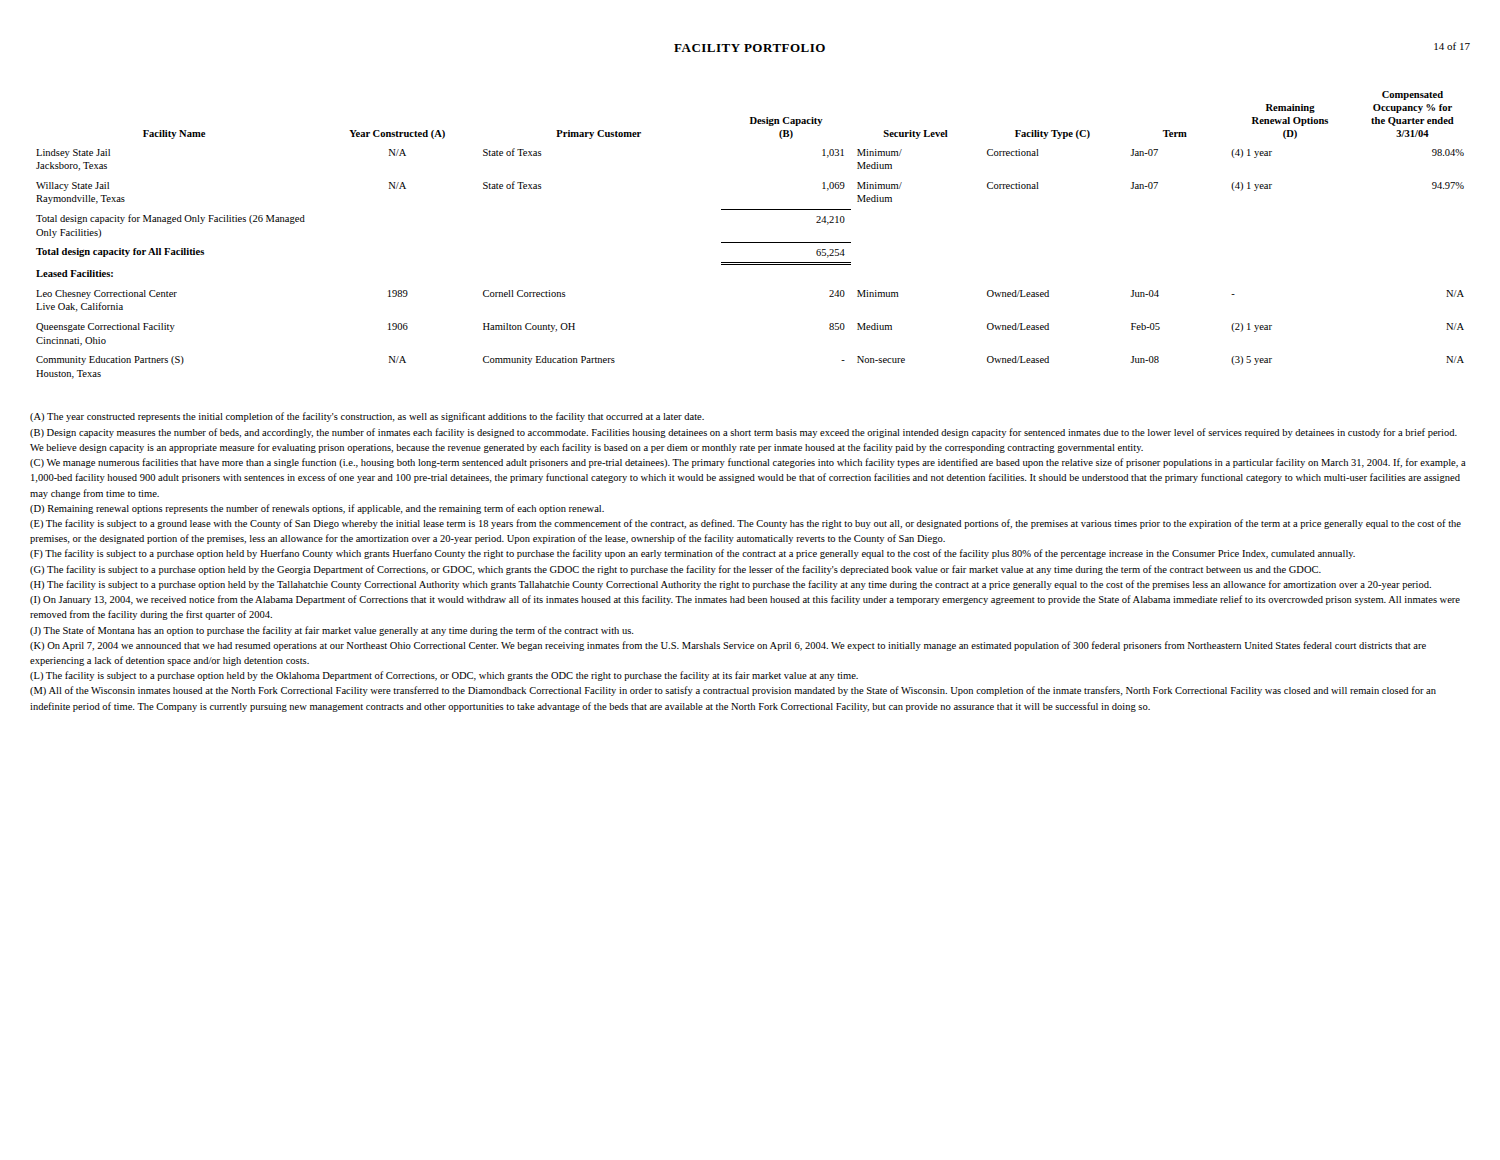14 of 17
FACILITY PORTFOLIO
| Facility Name | Year Constructed (A) | Primary Customer | Design Capacity (B) | Security Level | Facility Type (C) | Term | Remaining Renewal Options (D) | Compensated Occupancy % for the Quarter ended 3/31/04 |
| --- | --- | --- | --- | --- | --- | --- | --- | --- |
| Lindsey State Jail Jacksboro, Texas | N/A | State of Texas | 1,031 | Minimum/ Medium | Correctional | Jan-07 | (4) 1 year | 98.04% |
| Willacy State Jail Raymondville, Texas | N/A | State of Texas | 1,069 | Minimum/ Medium | Correctional | Jan-07 | (4) 1 year | 94.97% |
| Total design capacity for Managed Only Facilities (26 Managed Only Facilities) | | | 24,210 | | | | | |
| Total design capacity for All Facilities | | | 65,254 | | | | | |
| Leased Facilities: | |
| Leo Chesney Correctional Center Live Oak, California | 1989 | Cornell Corrections | 240 | Minimum | Owned/Leased | Jun-04 | - | N/A |
| Queensgate Correctional Facility Cincinnati, Ohio | 1906 | Hamilton County, OH | 850 | Medium | Owned/Leased | Feb-05 | (2) 1 year | N/A |
| Community Education Partners (S) Houston, Texas | N/A | Community Education Partners | - | Non-secure | Owned/Leased | Jun-08 | (3) 5 year | N/A |
(A) The year constructed represents the initial completion of the facility's construction, as well as significant additions to the facility that occurred at a later date.
(B) Design capacity measures the number of beds, and accordingly, the number of inmates each facility is designed to accommodate. Facilities housing detainees on a short term basis may exceed the original intended design capacity for sentenced inmates due to the lower level of services required by detainees in custody for a brief period. We believe design capacity is an appropriate measure for evaluating prison operations, because the revenue generated by each facility is based on a per diem or monthly rate per inmate housed at the facility paid by the corresponding contracting governmental entity.
(C) We manage numerous facilities that have more than a single function (i.e., housing both long-term sentenced adult prisoners and pre-trial detainees). The primary functional categories into which facility types are identified are based upon the relative size of prisoner populations in a particular facility on March 31, 2004. If, for example, a 1,000-bed facility housed 900 adult prisoners with sentences in excess of one year and 100 pre-trial detainees, the primary functional category to which it would be assigned would be that of correction facilities and not detention facilities. It should be understood that the primary functional category to which multi-user facilities are assigned may change from time to time.
(D) Remaining renewal options represents the number of renewals options, if applicable, and the remaining term of each option renewal.
(E) The facility is subject to a ground lease with the County of San Diego whereby the initial lease term is 18 years from the commencement of the contract, as defined. The County has the right to buy out all, or designated portions of, the premises at various times prior to the expiration of the term at a price generally equal to the cost of the premises, or the designated portion of the premises, less an allowance for the amortization over a 20-year period. Upon expiration of the lease, ownership of the facility automatically reverts to the County of San Diego.
(F) The facility is subject to a purchase option held by Huerfano County which grants Huerfano County the right to purchase the facility upon an early termination of the contract at a price generally equal to the cost of the facility plus 80% of the percentage increase in the Consumer Price Index, cumulated annually.
(G) The facility is subject to a purchase option held by the Georgia Department of Corrections, or GDOC, which grants the GDOC the right to purchase the facility for the lesser of the facility's depreciated book value or fair market value at any time during the term of the contract between us and the GDOC.
(H) The facility is subject to a purchase option held by the Tallahatchie County Correctional Authority which grants Tallahatchie County Correctional Authority the right to purchase the facility at any time during the contract at a price generally equal to the cost of the premises less an allowance for amortization over a 20-year period.
(I) On January 13, 2004, we received notice from the Alabama Department of Corrections that it would withdraw all of its inmates housed at this facility. The inmates had been housed at this facility under a temporary emergency agreement to provide the State of Alabama immediate relief to its overcrowded prison system. All inmates were removed from the facility during the first quarter of 2004.
(J) The State of Montana has an option to purchase the facility at fair market value generally at any time during the term of the contract with us.
(K) On April 7, 2004 we announced that we had resumed operations at our Northeast Ohio Correctional Center. We began receiving inmates from the U.S. Marshals Service on April 6, 2004. We expect to initially manage an estimated population of 300 federal prisoners from Northeastern United States federal court districts that are experiencing a lack of detention space and/or high detention costs.
(L) The facility is subject to a purchase option held by the Oklahoma Department of Corrections, or ODC, which grants the ODC the right to purchase the facility at its fair market value at any time.
(M) All of the Wisconsin inmates housed at the North Fork Correctional Facility were transferred to the Diamondback Correctional Facility in order to satisfy a contractual provision mandated by the State of Wisconsin. Upon completion of the inmate transfers, North Fork Correctional Facility was closed and will remain closed for an indefinite period of time. The Company is currently pursuing new management contracts and other opportunities to take advantage of the beds that are available at the North Fork Correctional Facility, but can provide no assurance that it will be successful in doing so.